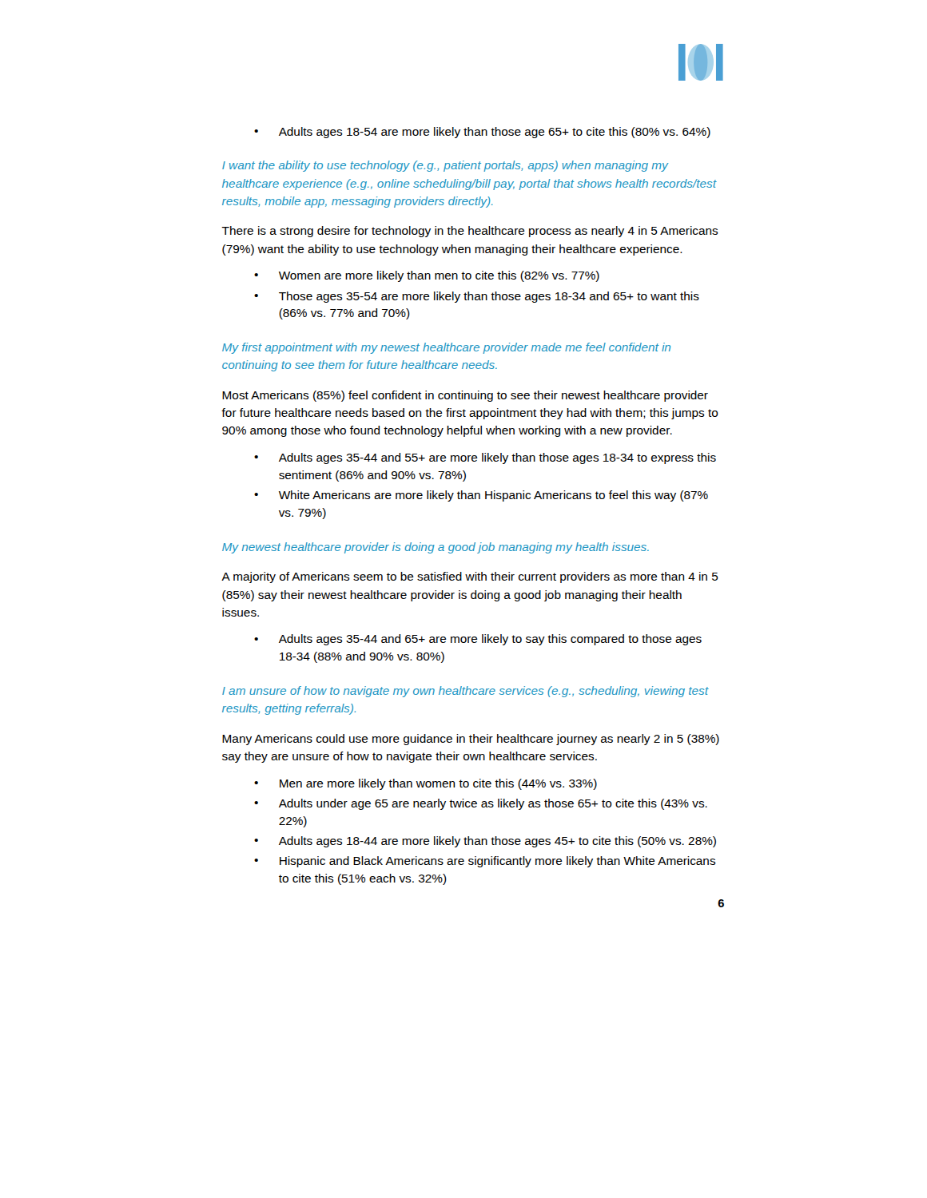Adults ages 18-54 are more likely than those age 65+ to cite this (80% vs. 64%)
I want the ability to use technology (e.g., patient portals, apps) when managing my healthcare experience (e.g., online scheduling/bill pay, portal that shows health records/test results, mobile app, messaging providers directly).
There is a strong desire for technology in the healthcare process as nearly 4 in 5 Americans (79%) want the ability to use technology when managing their healthcare experience.
Women are more likely than men to cite this (82% vs. 77%)
Those ages 35-54 are more likely than those ages 18-34 and 65+ to want this (86% vs. 77% and 70%)
My first appointment with my newest healthcare provider made me feel confident in continuing to see them for future healthcare needs.
Most Americans (85%) feel confident in continuing to see their newest healthcare provider for future healthcare needs based on the first appointment they had with them; this jumps to 90% among those who found technology helpful when working with a new provider.
Adults ages 35-44 and 55+ are more likely than those ages 18-34 to express this sentiment (86% and 90% vs. 78%)
White Americans are more likely than Hispanic Americans to feel this way (87% vs. 79%)
My newest healthcare provider is doing a good job managing my health issues.
A majority of Americans seem to be satisfied with their current providers as more than 4 in 5 (85%) say their newest healthcare provider is doing a good job managing their health issues.
Adults ages 35-44 and 65+ are more likely to say this compared to those ages 18-34 (88% and 90% vs. 80%)
I am unsure of how to navigate my own healthcare services (e.g., scheduling, viewing test results, getting referrals).
Many Americans could use more guidance in their healthcare journey as nearly 2 in 5 (38%) say they are unsure of how to navigate their own healthcare services.
Men are more likely than women to cite this (44% vs. 33%)
Adults under age 65 are nearly twice as likely as those 65+ to cite this (43% vs. 22%)
Adults ages 18-44 are more likely than those ages 45+ to cite this (50% vs. 28%)
Hispanic and Black Americans are significantly more likely than White Americans to cite this (51% each vs. 32%)
6